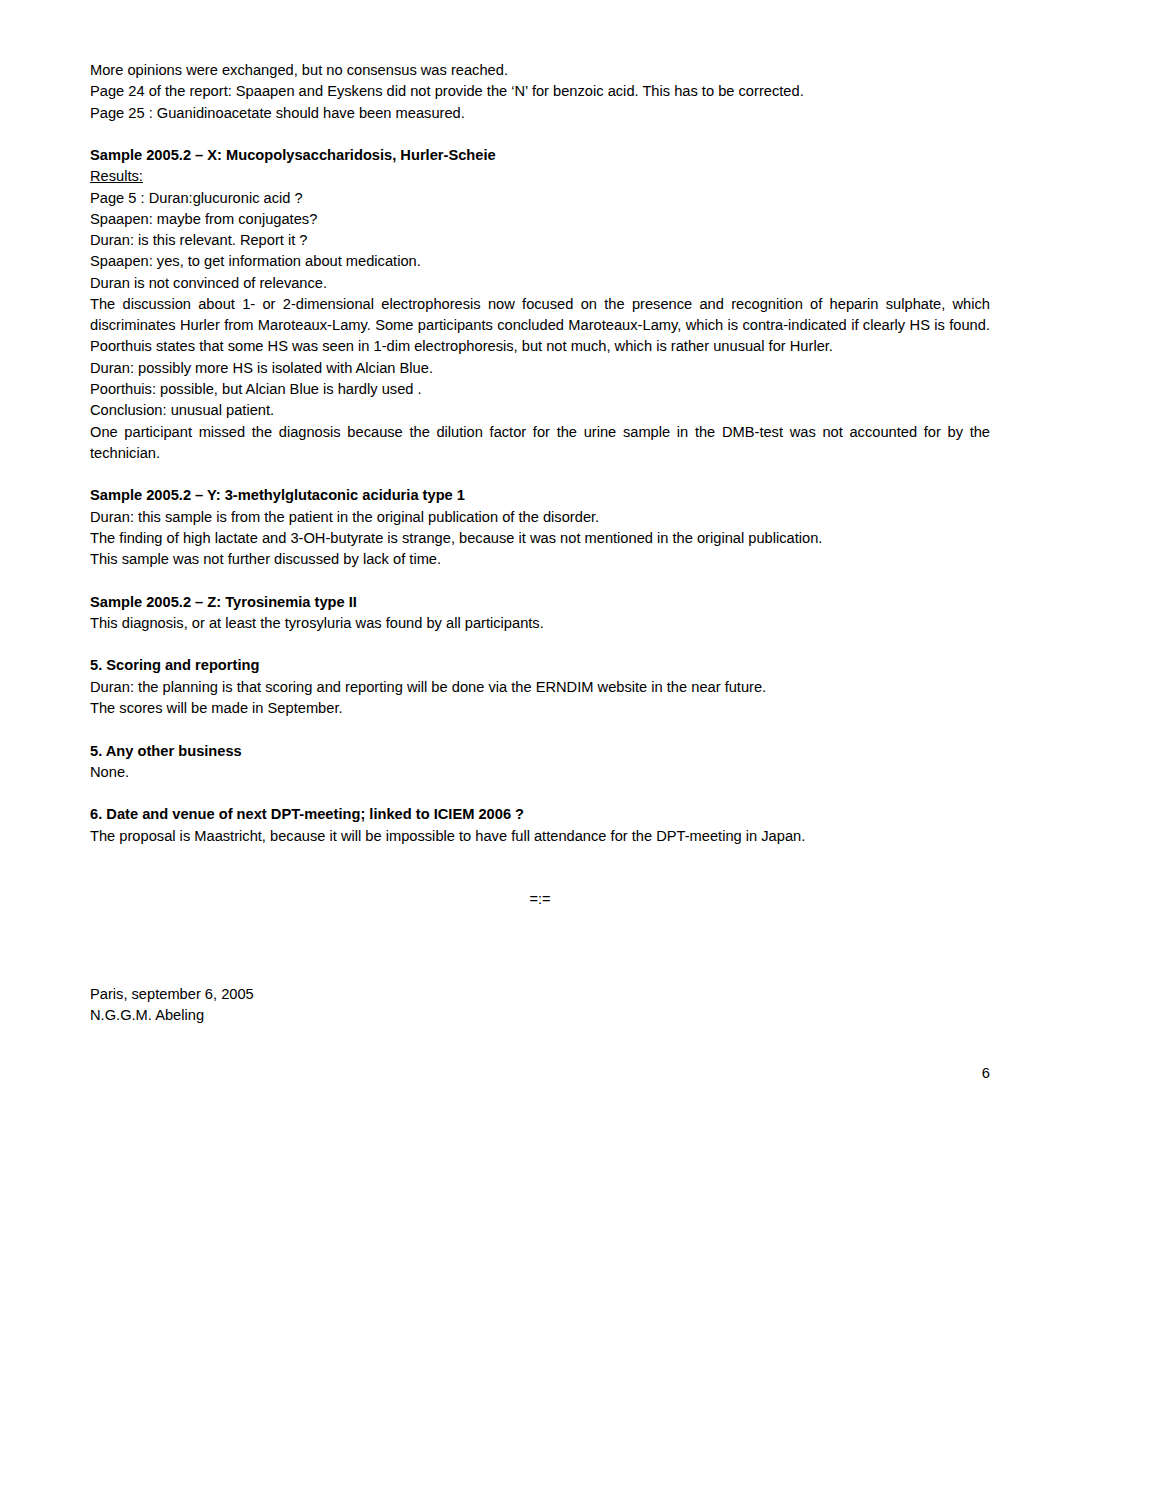More opinions were exchanged, but no consensus was reached.
Page 24 of the report: Spaapen and Eyskens did not provide the ‘N’ for benzoic acid. This has to be corrected.
Page 25 : Guanidinoacetate should have been measured.
Sample 2005.2 – X: Mucopolysaccharidosis, Hurler-Scheie
Results:
Page 5 : Duran:glucuronic acid ?
Spaapen: maybe from conjugates?
Duran: is this relevant. Report it ?
Spaapen: yes, to get information about medication.
Duran is not convinced of relevance.
The discussion about 1- or 2-dimensional electrophoresis now focused on the presence and recognition of heparin sulphate, which discriminates Hurler from Maroteaux-Lamy. Some participants concluded Maroteaux-Lamy, which is contra-indicated if clearly HS is found. Poorthuis states that some HS was seen in 1-dim electrophoresis, but not much, which is rather unusual for Hurler.
Duran: possibly more HS is isolated with Alcian Blue.
Poorthuis: possible, but Alcian Blue is hardly used .
Conclusion: unusual patient.
One participant missed the diagnosis because the dilution factor for the urine sample in the DMB-test was not accounted for by the technician.
Sample 2005.2 – Y: 3-methylglutaconic aciduria type 1
Duran: this sample is from the patient in the original publication of the disorder.
The finding of high lactate and 3-OH-butyrate is strange, because it was not mentioned in the original publication.
This sample was not further discussed by lack of time.
Sample 2005.2 – Z: Tyrosinemia type II
This diagnosis, or at least the tyrosyluria was found by all participants.
5. Scoring and reporting
Duran: the planning is that scoring and reporting will be done via the ERNDIM website in the near future.
The scores will be made in September.
5. Any other business
None.
6. Date and venue of next DPT-meeting; linked to ICIEM 2006 ?
The proposal is Maastricht, because it will be impossible to have full attendance for the DPT-meeting in Japan.
=:=
Paris, september 6, 2005
N.G.G.M. Abeling
6